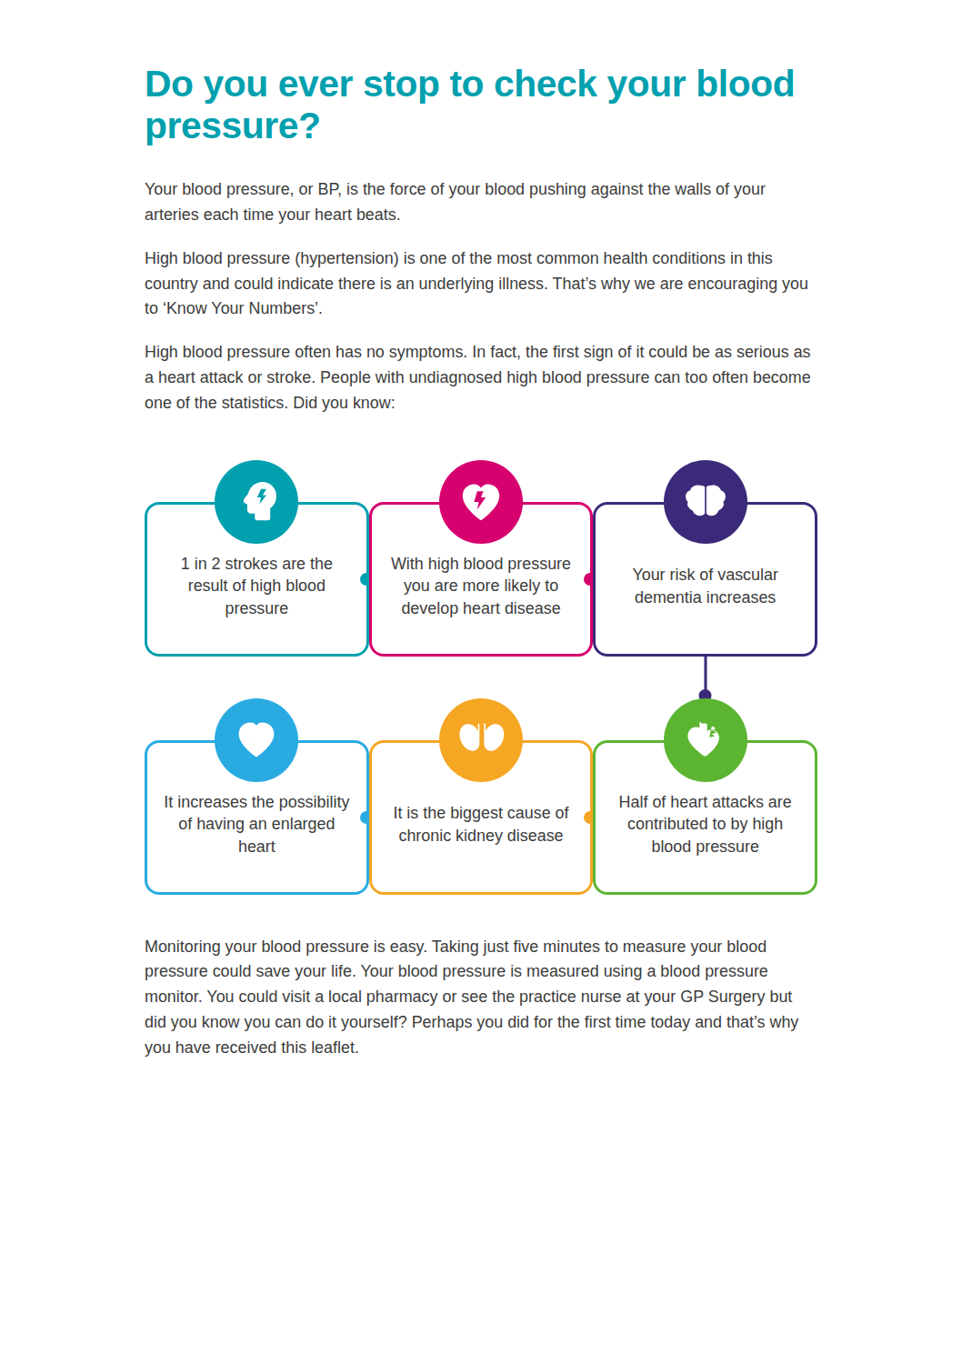Do you ever stop to check your blood pressure?
Your blood pressure, or BP, is the force of your blood pushing against the walls of your arteries each time your heart beats.
High blood pressure (hypertension) is one of the most common health conditions in this country and could indicate there is an underlying illness. That’s why we are encouraging you to ‘Know Your Numbers’.
High blood pressure often has no symptoms. In fact, the first sign of it could be as serious as a heart attack or stroke. People with undiagnosed high blood pressure can too often become one of the statistics. Did you know:
1 in 2 strokes are the result of high blood pressure
With high blood pressure you are more likely to develop heart disease
Your risk of vascular dementia increases
It increases the possibility of having an enlarged heart
It is the biggest cause of chronic kidney disease
Half of heart attacks are contributed to by high blood pressure
Monitoring your blood pressure is easy. Taking just five minutes to measure your blood pressure could save your life. Your blood pressure is measured using a blood pressure monitor. You could visit a local pharmacy or see the practice nurse at your GP Surgery but did you know you can do it yourself? Perhaps you did for the first time today and that’s why you have received this leaflet.